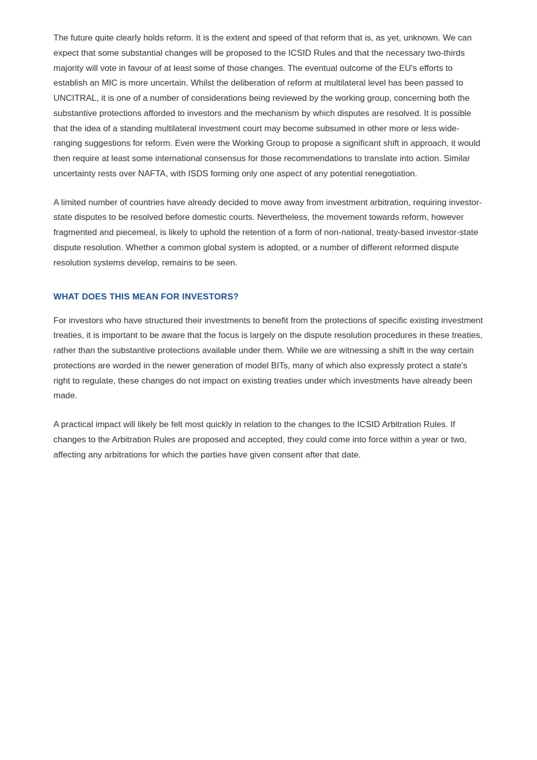The future quite clearly holds reform. It is the extent and speed of that reform that is, as yet, unknown. We can expect that some substantial changes will be proposed to the ICSID Rules and that the necessary two-thirds majority will vote in favour of at least some of those changes. The eventual outcome of the EU's efforts to establish an MIC is more uncertain. Whilst the deliberation of reform at multilateral level has been passed to UNCITRAL, it is one of a number of considerations being reviewed by the working group, concerning both the substantive protections afforded to investors and the mechanism by which disputes are resolved. It is possible that the idea of a standing multilateral investment court may become subsumed in other more or less wide-ranging suggestions for reform. Even were the Working Group to propose a significant shift in approach, it would then require at least some international consensus for those recommendations to translate into action. Similar uncertainty rests over NAFTA, with ISDS forming only one aspect of any potential renegotiation.
A limited number of countries have already decided to move away from investment arbitration, requiring investor-state disputes to be resolved before domestic courts. Nevertheless, the movement towards reform, however fragmented and piecemeal, is likely to uphold the retention of a form of non-national, treaty-based investor-state dispute resolution. Whether a common global system is adopted, or a number of different reformed dispute resolution systems develop, remains to be seen.
WHAT DOES THIS MEAN FOR INVESTORS?
For investors who have structured their investments to benefit from the protections of specific existing investment treaties, it is important to be aware that the focus is largely on the dispute resolution procedures in these treaties, rather than the substantive protections available under them. While we are witnessing a shift in the way certain protections are worded in the newer generation of model BITs, many of which also expressly protect a state's right to regulate, these changes do not impact on existing treaties under which investments have already been made.
A practical impact will likely be felt most quickly in relation to the changes to the ICSID Arbitration Rules. If changes to the Arbitration Rules are proposed and accepted, they could come into force within a year or two, affecting any arbitrations for which the parties have given consent after that date.